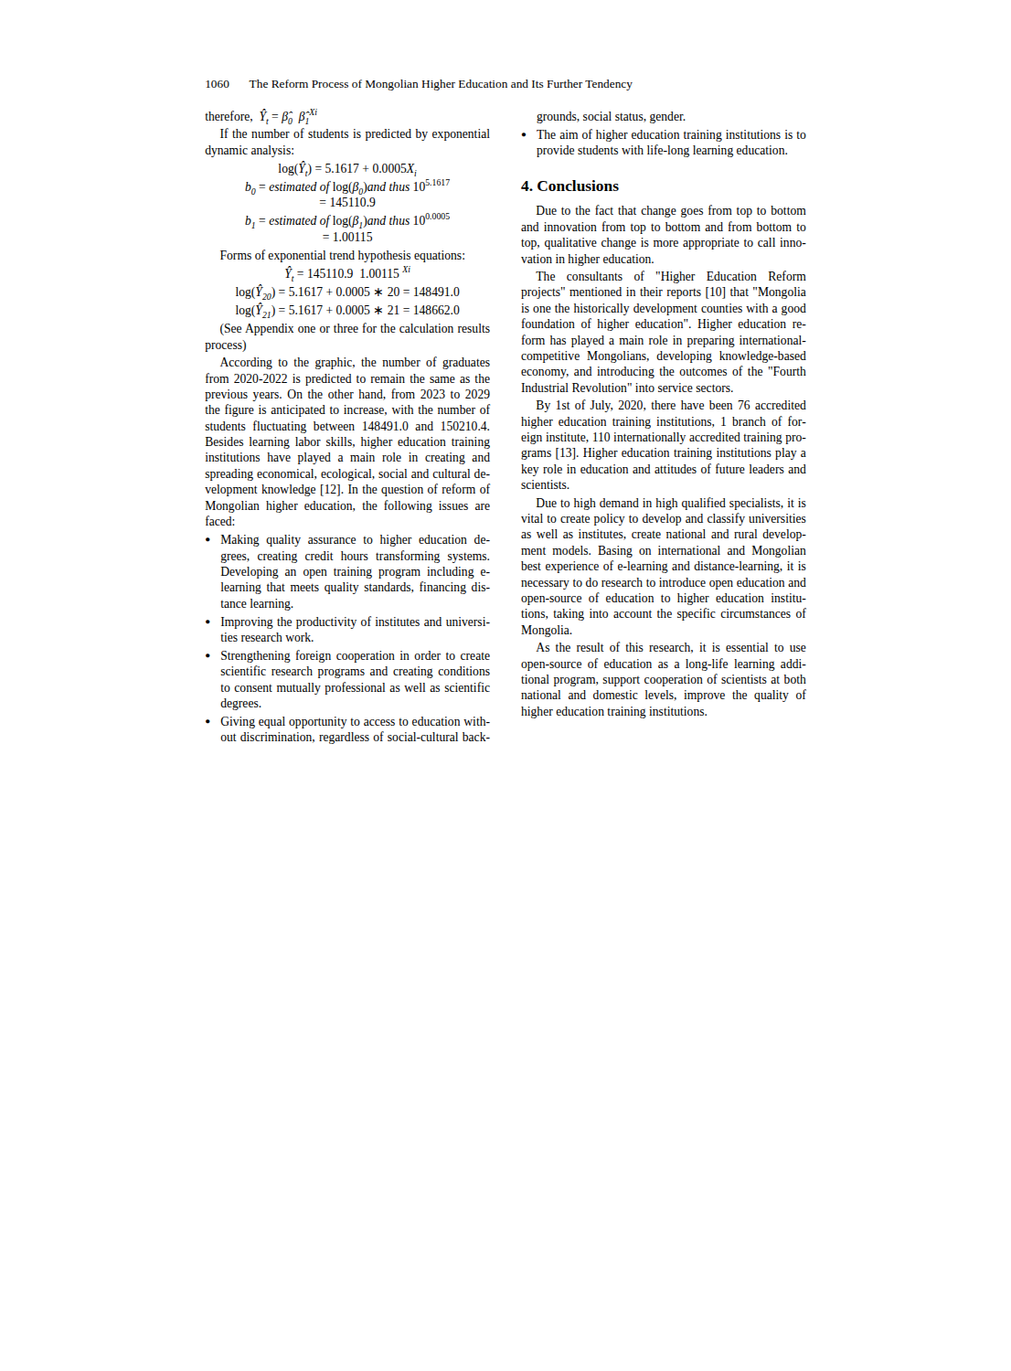1060 The Reform Process of Mongolian Higher Education and Its Further Tendency
therefore, Ŷt = β̂0 β̂1Xi
If the number of students is predicted by exponential dynamic analysis:
log(Ŷt) = 5.1617 + 0.0005Xi
b0 = estimated of log(β0)and thus 105.1617
= 145110.9
b1 = estimated of log(β1)and thus 100.0005
= 1.00115
Forms of exponential trend hypothesis equations:
Ŷt = 145110.9 1.00115 Xi
log(Ŷ20) = 5.1617 + 0.0005 ∗ 20 = 148491.0
log(Ŷ21) = 5.1617 + 0.0005 ∗ 21 = 148662.0
(See Appendix one or three for the calculation results process)
According to the graphic, the number of graduates from 2020-2022 is predicted to remain the same as the previous years. On the other hand, from 2023 to 2029 the figure is anticipated to increase, with the number of students fluctuating between 148491.0 and 150210.4. Besides learning labor skills, higher education training institutions have played a main role in creating and spreading economical, ecological, social and cultural development knowledge [12]. In the question of reform of Mongolian higher education, the following issues are faced:
Making quality assurance to higher education degrees, creating credit hours transforming systems. Developing an open training program including e-learning that meets quality standards, financing distance learning.
Improving the productivity of institutes and universities research work.
Strengthening foreign cooperation in order to create scientific research programs and creating conditions to consent mutually professional as well as scientific degrees.
Giving equal opportunity to access to education without discrimination, regardless of social-cultural backgrounds, social status, gender.
The aim of higher education training institutions is to provide students with life-long learning education.
4. Conclusions
Due to the fact that change goes from top to bottom and innovation from top to bottom and from bottom to top, qualitative change is more appropriate to call innovation in higher education.
The consultants of "Higher Education Reform projects" mentioned in their reports [10] that "Mongolia is one the historically development counties with a good foundation of higher education". Higher education reform has played a main role in preparing international-competitive Mongolians, developing knowledge-based economy, and introducing the outcomes of the "Fourth Industrial Revolution" into service sectors.
By 1st of July, 2020, there have been 76 accredited higher education training institutions, 1 branch of foreign institute, 110 internationally accredited training programs [13]. Higher education training institutions play a key role in education and attitudes of future leaders and scientists.
Due to high demand in high qualified specialists, it is vital to create policy to develop and classify universities as well as institutes, create national and rural development models. Basing on international and Mongolian best experience of e-learning and distance-learning, it is necessary to do research to introduce open education and open-source of education to higher education institutions, taking into account the specific circumstances of Mongolia.
As the result of this research, it is essential to use open-source of education as a long-life learning additional program, support cooperation of scientists at both national and domestic levels, improve the quality of higher education training institutions.